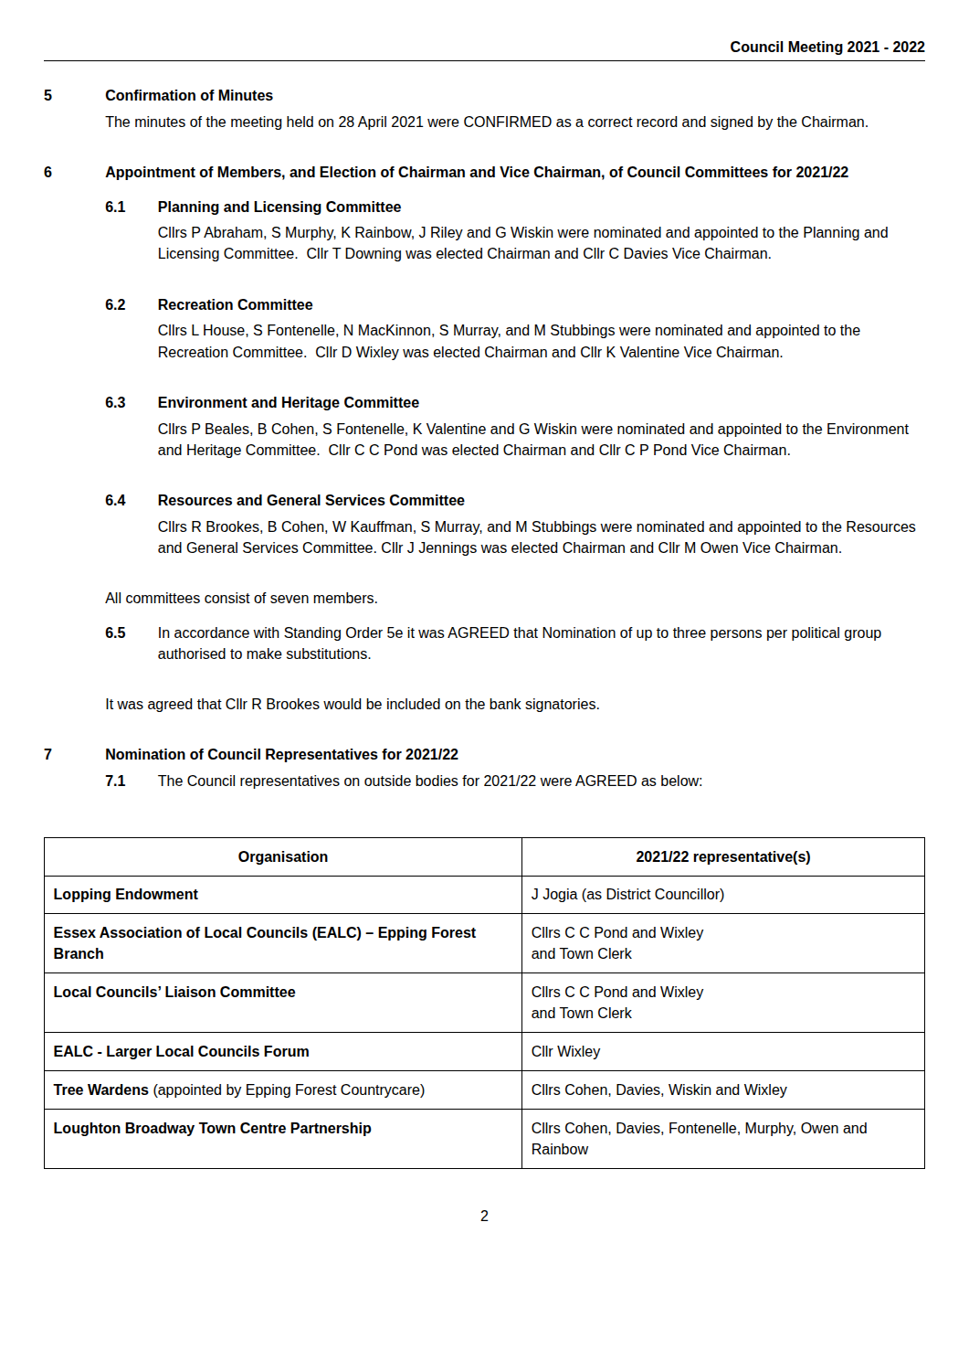Council Meeting 2021 - 2022
5
Confirmation of Minutes
The minutes of the meeting held on 28 April 2021 were CONFIRMED as a correct record and signed by the Chairman.
6
Appointment of Members, and Election of Chairman and Vice Chairman, of Council Committees for 2021/22
6.1
Planning and Licensing Committee
Cllrs P Abraham, S Murphy, K Rainbow, J Riley and G Wiskin were nominated and appointed to the Planning and Licensing Committee. Cllr T Downing was elected Chairman and Cllr C Davies Vice Chairman.
6.2
Recreation Committee
Cllrs L House, S Fontenelle, N MacKinnon, S Murray, and M Stubbings were nominated and appointed to the Recreation Committee. Cllr D Wixley was elected Chairman and Cllr K Valentine Vice Chairman.
6.3
Environment and Heritage Committee
Cllrs P Beales, B Cohen, S Fontenelle, K Valentine and G Wiskin were nominated and appointed to the Environment and Heritage Committee. Cllr C C Pond was elected Chairman and Cllr C P Pond Vice Chairman.
6.4
Resources and General Services Committee
Cllrs R Brookes, B Cohen, W Kauffman, S Murray, and M Stubbings were nominated and appointed to the Resources and General Services Committee. Cllr J Jennings was elected Chairman and Cllr M Owen Vice Chairman.
All committees consist of seven members.
6.5
In accordance with Standing Order 5e it was AGREED that Nomination of up to three persons per political group authorised to make substitutions.
It was agreed that Cllr R Brookes would be included on the bank signatories.
7
Nomination of Council Representatives for 2021/22
7.1
The Council representatives on outside bodies for 2021/22 were AGREED as below:
| Organisation | 2021/22 representative(s) |
| --- | --- |
| Lopping Endowment | J Jogia (as District Councillor) |
| Essex Association of Local Councils (EALC) – Epping Forest Branch | Cllrs C C Pond and Wixley and Town Clerk |
| Local Councils’ Liaison Committee | Cllrs C C Pond and Wixley and Town Clerk |
| EALC - Larger Local Councils Forum | Cllr Wixley |
| Tree Wardens (appointed by Epping Forest Countrycare) | Cllrs Cohen, Davies, Wiskin and Wixley |
| Loughton Broadway Town Centre Partnership | Cllrs Cohen, Davies, Fontenelle, Murphy, Owen and Rainbow |
2